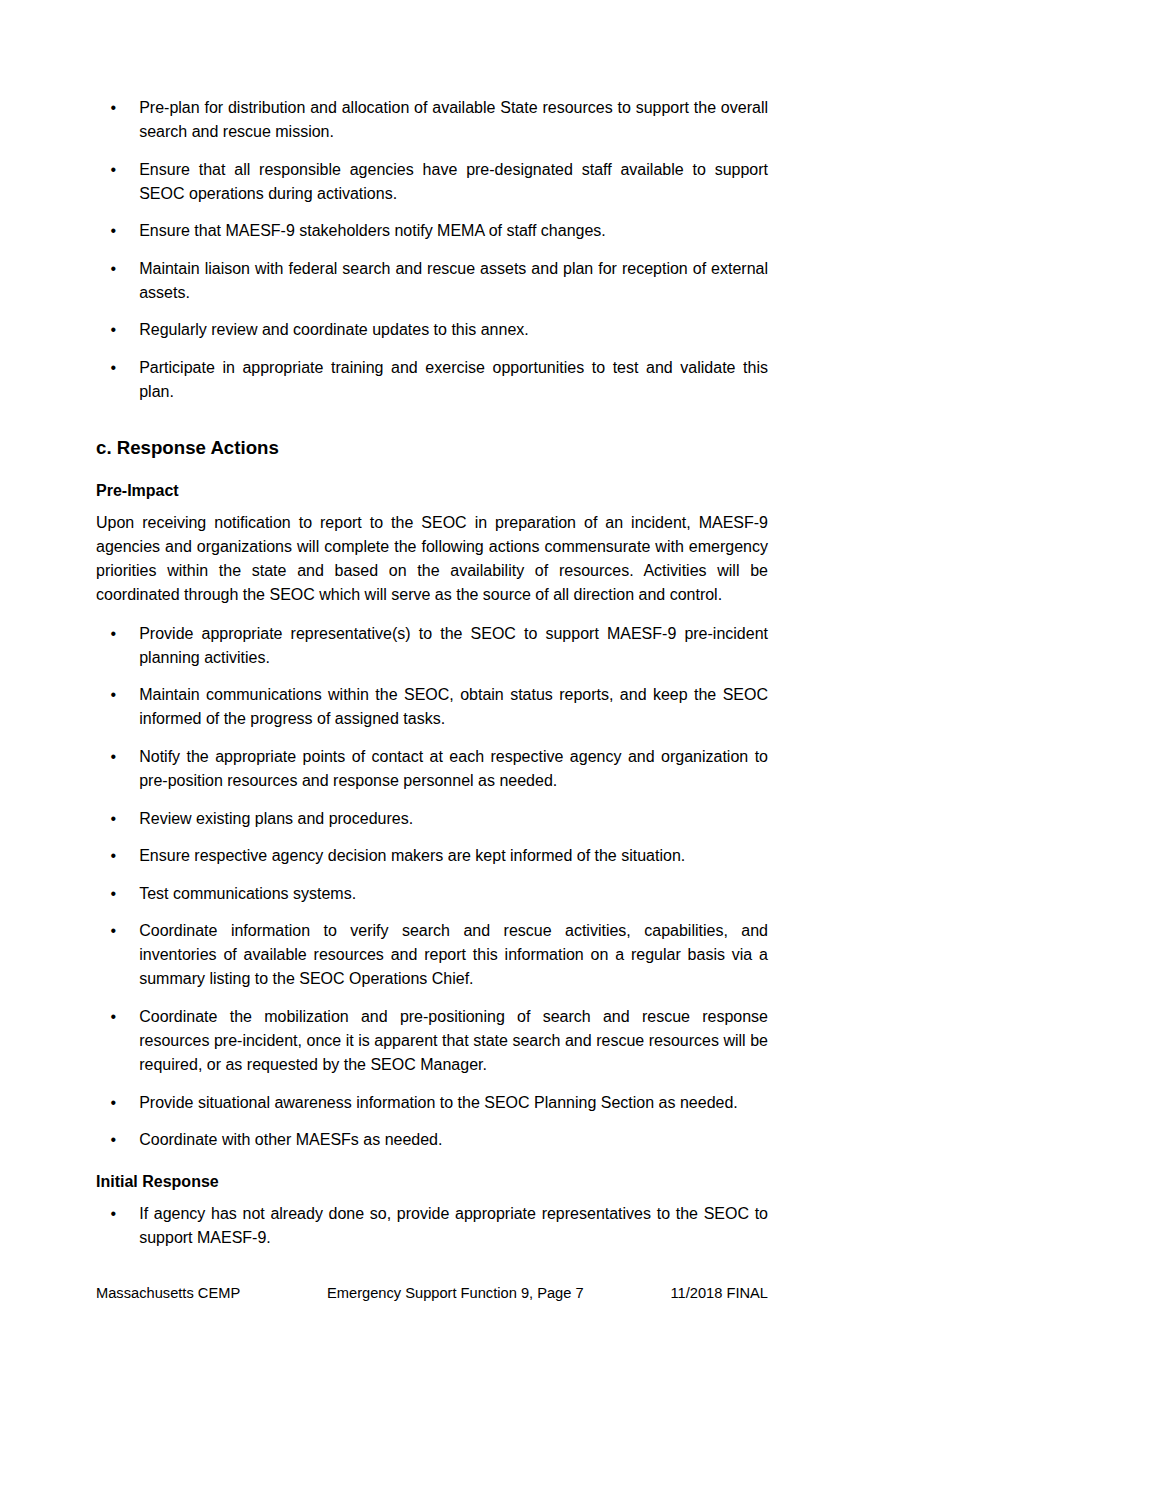Pre-plan for distribution and allocation of available State resources to support the overall search and rescue mission.
Ensure that all responsible agencies have pre-designated staff available to support SEOC operations during activations.
Ensure that MAESF-9 stakeholders notify MEMA of staff changes.
Maintain liaison with federal search and rescue assets and plan for reception of external assets.
Regularly review and coordinate updates to this annex.
Participate in appropriate training and exercise opportunities to test and validate this plan.
c. Response Actions
Pre-Impact
Upon receiving notification to report to the SEOC in preparation of an incident, MAESF-9 agencies and organizations will complete the following actions commensurate with emergency priorities within the state and based on the availability of resources. Activities will be coordinated through the SEOC which will serve as the source of all direction and control.
Provide appropriate representative(s) to the SEOC to support MAESF-9 pre-incident planning activities.
Maintain communications within the SEOC, obtain status reports, and keep the SEOC informed of the progress of assigned tasks.
Notify the appropriate points of contact at each respective agency and organization to pre-position resources and response personnel as needed.
Review existing plans and procedures.
Ensure respective agency decision makers are kept informed of the situation.
Test communications systems.
Coordinate information to verify search and rescue activities, capabilities, and inventories of available resources and report this information on a regular basis via a summary listing to the SEOC Operations Chief.
Coordinate the mobilization and pre-positioning of search and rescue response resources pre-incident, once it is apparent that state search and rescue resources will be required, or as requested by the SEOC Manager.
Provide situational awareness information to the SEOC Planning Section as needed.
Coordinate with other MAESFs as needed.
Initial Response
If agency has not already done so, provide appropriate representatives to the SEOC to support MAESF-9.
Massachusetts CEMP Emergency Support Function 9, Page 7 11/2018 FINAL